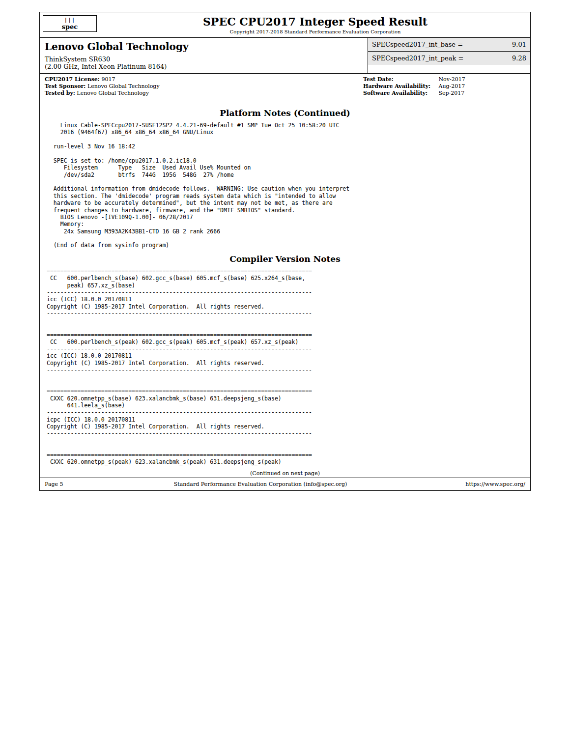|||
spec
SPEC CPU2017 Integer Speed Result
Copyright 2017-2018 Standard Performance Evaluation Corporation
Lenovo Global Technology
ThinkSystem SR630
(2.00 GHz, Intel Xeon Platinum 8164)
SPECspeed2017_int_base =
9.01
SPECspeed2017_int_peak =
9.28
CPU2017 License: 9017
Test Sponsor: Lenovo Global Technology
Tested by: Lenovo Global Technology
Test Date: Nov-2017
Hardware Availability: Aug-2017
Software Availability: Sep-2017
Platform Notes (Continued)
    Linux Cable-SPECcpu2017-SUSE12SP2 4.4.21-69-default #1 SMP Tue Oct 25 10:58:20 UTC
    2016 (9464f67) x86_64 x86_64 x86_64 GNU/Linux

  run-level 3 Nov 16 18:42

  SPEC is set to: /home/cpu2017.1.0.2.ic18.0
     Filesystem      Type   Size  Used Avail Use% Mounted on
     /dev/sda2       btrfs  744G  195G  548G  27% /home

  Additional information from dmidecode follows.  WARNING: Use caution when you interpret
  this section. The 'dmidecode' program reads system data which is "intended to allow
  hardware to be accurately determined", but the intent may not be met, as there are
  frequent changes to hardware, firmware, and the "DMTF SMBIOS" standard.
    BIOS Lenovo -[IVE109Q-1.00]- 06/28/2017
    Memory:
     24x Samsung M393A2K43BB1-CTD 16 GB 2 rank 2666

  (End of data from sysinfo program)
Compiler Version Notes
==============================================================================
 CC   600.perlbench_s(base) 602.gcc_s(base) 605.mcf_s(base) 625.x264_s(base,
      peak) 657.xz_s(base)
------------------------------------------------------------------------------
icc (ICC) 18.0.0 20170811
Copyright (C) 1985-2017 Intel Corporation.  All rights reserved.
------------------------------------------------------------------------------


==============================================================================
 CC   600.perlbench_s(peak) 602.gcc_s(peak) 605.mcf_s(peak) 657.xz_s(peak)
------------------------------------------------------------------------------
icc (ICC) 18.0.0 20170811
Copyright (C) 1985-2017 Intel Corporation.  All rights reserved.
------------------------------------------------------------------------------


==============================================================================
 CXXC 620.omnetpp_s(base) 623.xalancbmk_s(base) 631.deepsjeng_s(base)
      641.leela_s(base)
------------------------------------------------------------------------------
icpc (ICC) 18.0.0 20170811
Copyright (C) 1985-2017 Intel Corporation.  All rights reserved.
------------------------------------------------------------------------------


==============================================================================
 CXXC 620.omnetpp_s(peak) 623.xalancbmk_s(peak) 631.deepsjeng_s(peak)
(Continued on next page)
Page 5
Standard Performance Evaluation Corporation (info@spec.org)
https://www.spec.org/